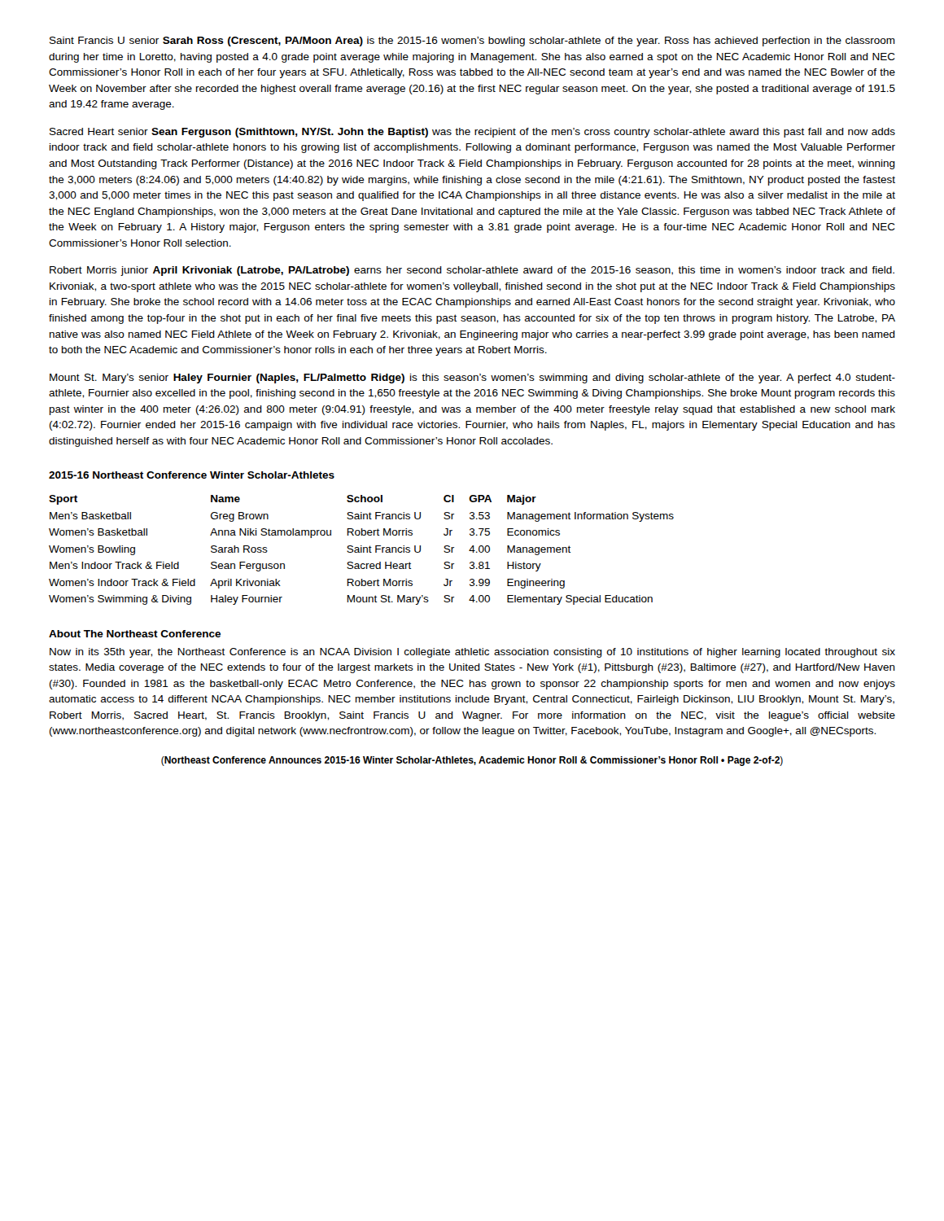Saint Francis U senior Sarah Ross (Crescent, PA/Moon Area) is the 2015-16 women’s bowling scholar-athlete of the year. Ross has achieved perfection in the classroom during her time in Loretto, having posted a 4.0 grade point average while majoring in Management. She has also earned a spot on the NEC Academic Honor Roll and NEC Commissioner’s Honor Roll in each of her four years at SFU. Athletically, Ross was tabbed to the All-NEC second team at year’s end and was named the NEC Bowler of the Week on November after she recorded the highest overall frame average (20.16) at the first NEC regular season meet. On the year, she posted a traditional average of 191.5 and 19.42 frame average.
Sacred Heart senior Sean Ferguson (Smithtown, NY/St. John the Baptist) was the recipient of the men’s cross country scholar-athlete award this past fall and now adds indoor track and field scholar-athlete honors to his growing list of accomplishments. Following a dominant performance, Ferguson was named the Most Valuable Performer and Most Outstanding Track Performer (Distance) at the 2016 NEC Indoor Track & Field Championships in February. Ferguson accounted for 28 points at the meet, winning the 3,000 meters (8:24.06) and 5,000 meters (14:40.82) by wide margins, while finishing a close second in the mile (4:21.61). The Smithtown, NY product posted the fastest 3,000 and 5,000 meter times in the NEC this past season and qualified for the IC4A Championships in all three distance events. He was also a silver medalist in the mile at the NEC England Championships, won the 3,000 meters at the Great Dane Invitational and captured the mile at the Yale Classic. Ferguson was tabbed NEC Track Athlete of the Week on February 1. A History major, Ferguson enters the spring semester with a 3.81 grade point average. He is a four-time NEC Academic Honor Roll and NEC Commissioner’s Honor Roll selection.
Robert Morris junior April Krivoniak (Latrobe, PA/Latrobe) earns her second scholar-athlete award of the 2015-16 season, this time in women’s indoor track and field. Krivoniak, a two-sport athlete who was the 2015 NEC scholar-athlete for women’s volleyball, finished second in the shot put at the NEC Indoor Track & Field Championships in February. She broke the school record with a 14.06 meter toss at the ECAC Championships and earned All-East Coast honors for the second straight year. Krivoniak, who finished among the top-four in the shot put in each of her final five meets this past season, has accounted for six of the top ten throws in program history. The Latrobe, PA native was also named NEC Field Athlete of the Week on February 2. Krivoniak, an Engineering major who carries a near-perfect 3.99 grade point average, has been named to both the NEC Academic and Commissioner’s honor rolls in each of her three years at Robert Morris.
Mount St. Mary’s senior Haley Fournier (Naples, FL/Palmetto Ridge) is this season’s women’s swimming and diving scholar-athlete of the year. A perfect 4.0 student-athlete, Fournier also excelled in the pool, finishing second in the 1,650 freestyle at the 2016 NEC Swimming & Diving Championships. She broke Mount program records this past winter in the 400 meter (4:26.02) and 800 meter (9:04.91) freestyle, and was a member of the 400 meter freestyle relay squad that established a new school mark (4:02.72). Fournier ended her 2015-16 campaign with five individual race victories. Fournier, who hails from Naples, FL, majors in Elementary Special Education and has distinguished herself as with four NEC Academic Honor Roll and Commissioner’s Honor Roll accolades.
2015-16 Northeast Conference Winter Scholar-Athletes
| Sport | Name | School | Cl | GPA | Major |
| --- | --- | --- | --- | --- | --- |
| Men’s Basketball | Greg Brown | Saint Francis U | Sr | 3.53 | Management Information Systems |
| Women’s Basketball | Anna Niki Stamolamprou | Robert Morris | Jr | 3.75 | Economics |
| Women’s Bowling | Sarah Ross | Saint Francis U | Sr | 4.00 | Management |
| Men’s Indoor Track & Field | Sean Ferguson | Sacred Heart | Sr | 3.81 | History |
| Women’s Indoor Track & Field | April Krivoniak | Robert Morris | Jr | 3.99 | Engineering |
| Women’s Swimming & Diving | Haley Fournier | Mount St. Mary’s | Sr | 4.00 | Elementary Special Education |
About The Northeast Conference
Now in its 35th year, the Northeast Conference is an NCAA Division I collegiate athletic association consisting of 10 institutions of higher learning located throughout six states. Media coverage of the NEC extends to four of the largest markets in the United States - New York (#1), Pittsburgh (#23), Baltimore (#27), and Hartford/New Haven (#30). Founded in 1981 as the basketball-only ECAC Metro Conference, the NEC has grown to sponsor 22 championship sports for men and women and now enjoys automatic access to 14 different NCAA Championships. NEC member institutions include Bryant, Central Connecticut, Fairleigh Dickinson, LIU Brooklyn, Mount St. Mary’s, Robert Morris, Sacred Heart, St. Francis Brooklyn, Saint Francis U and Wagner. For more information on the NEC, visit the league’s official website (www.northeastconference.org) and digital network (www.necfrontrow.com), or follow the league on Twitter, Facebook, YouTube, Instagram and Google+, all @NECsports.
(Northeast Conference Announces 2015-16 Winter Scholar-Athletes, Academic Honor Roll & Commissioner’s Honor Roll • Page 2-of-2)